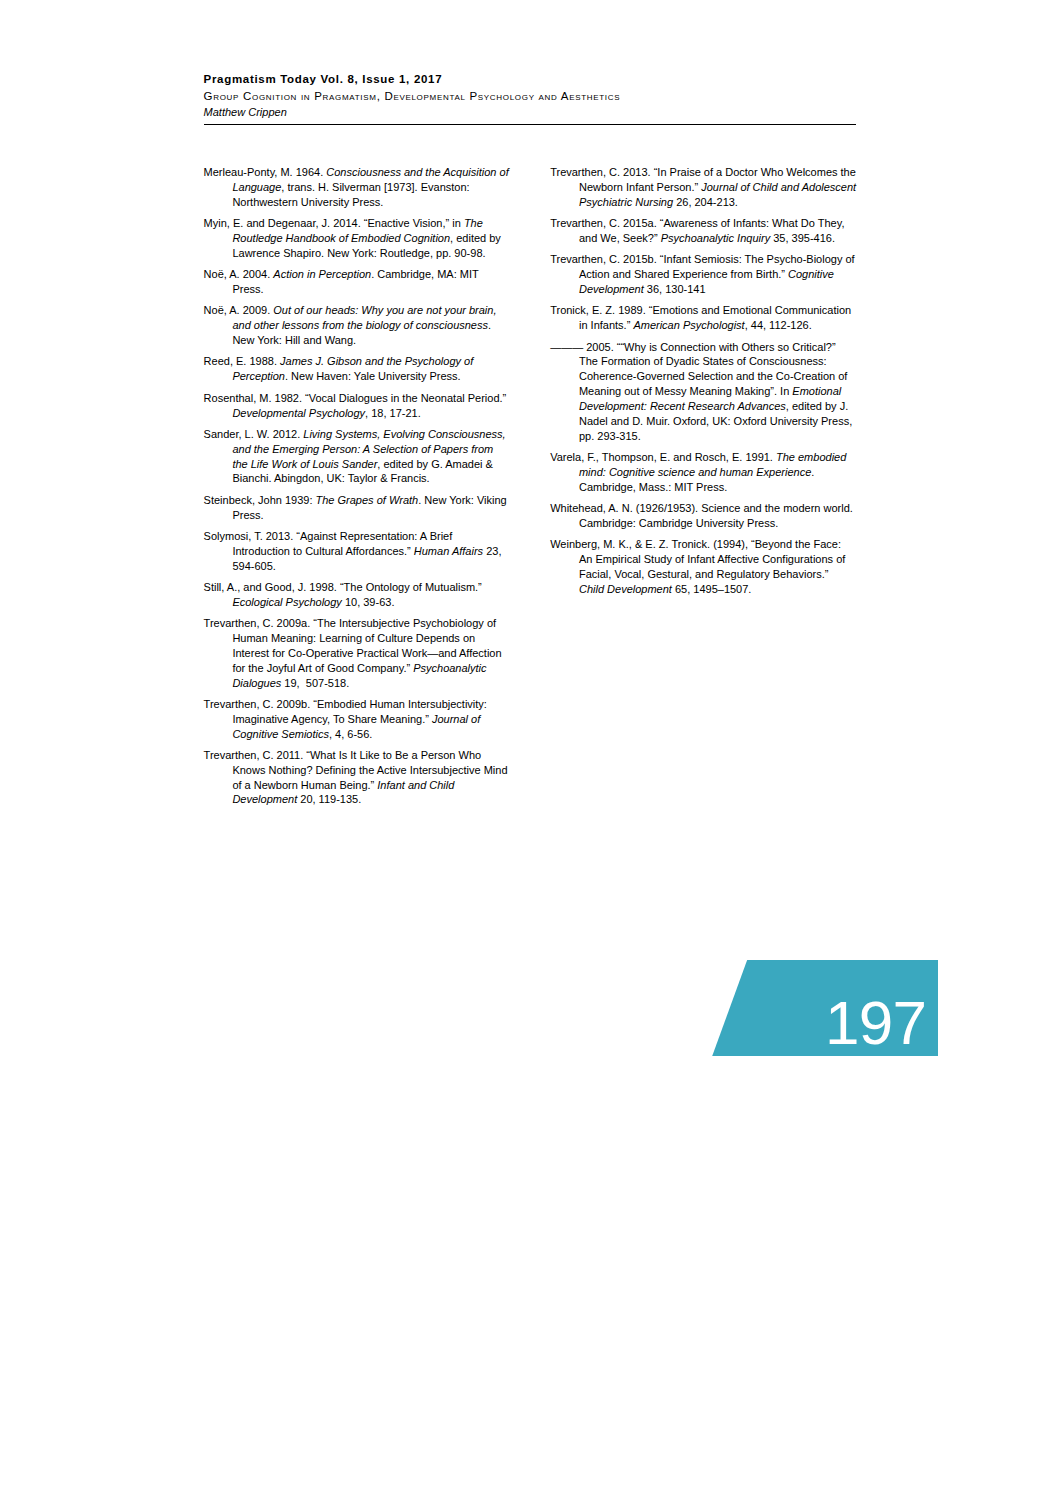Pragmatism Today Vol. 8, Issue 1, 2017
Group Cognition in Pragmatism, Developmental Psychology and Aesthetics
Matthew Crippen
Merleau-Ponty, M. 1964. Consciousness and the Acquisition of Language, trans. H. Silverman [1973]. Evanston: Northwestern University Press.
Myin, E. and Degenaar, J. 2014. “Enactive Vision,” in The Routledge Handbook of Embodied Cognition, edited by Lawrence Shapiro. New York: Routledge, pp. 90-98.
Noë, A. 2004. Action in Perception. Cambridge, MA: MIT Press.
Noë, A. 2009. Out of our heads: Why you are not your brain, and other lessons from the biology of consciousness. New York: Hill and Wang.
Reed, E. 1988. James J. Gibson and the Psychology of Perception. New Haven: Yale University Press.
Rosenthal, M. 1982. “Vocal Dialogues in the Neonatal Period.” Developmental Psychology, 18, 17-21.
Sander, L. W. 2012. Living Systems, Evolving Consciousness, and the Emerging Person: A Selection of Papers from the Life Work of Louis Sander, edited by G. Amadei & Bianchi. Abingdon, UK: Taylor & Francis.
Steinbeck, John 1939: The Grapes of Wrath. New York: Viking Press.
Solymosi, T. 2013. “Against Representation: A Brief Introduction to Cultural Affordances.” Human Affairs 23, 594-605.
Still, A., and Good, J. 1998. “The Ontology of Mutualism.” Ecological Psychology 10, 39-63.
Trevarthen, C. 2009a. “The Intersubjective Psychobiology of Human Meaning: Learning of Culture Depends on Interest for Co-Operative Practical Work—and Affection for the Joyful Art of Good Company.” Psychoanalytic Dialogues 19, 507-518.
Trevarthen, C. 2009b. “Embodied Human Intersubjectivity: Imaginative Agency, To Share Meaning.” Journal of Cognitive Semiotics, 4, 6-56.
Trevarthen, C. 2011. “What Is It Like to Be a Person Who Knows Nothing? Defining the Active Intersubjective Mind of a Newborn Human Being.” Infant and Child Development 20, 119-135.
Trevarthen, C. 2013. “In Praise of a Doctor Who Welcomes the Newborn Infant Person.” Journal of Child and Adolescent Psychiatric Nursing 26, 204-213.
Trevarthen, C. 2015a. “Awareness of Infants: What Do They, and We, Seek?” Psychoanalytic Inquiry 35, 395-416.
Trevarthen, C. 2015b. “Infant Semiosis: The Psycho-Biology of Action and Shared Experience from Birth.” Cognitive Development 36, 130-141
Tronick, E. Z. 1989. “Emotions and Emotional Communication in Infants.” American Psychologist, 44, 112-126.
——— 2005. ““Why is Connection with Others so Critical?” The Formation of Dyadic States of Consciousness: Coherence-Governed Selection and the Co-Creation of Meaning out of Messy Meaning Making”. In Emotional Development: Recent Research Advances, edited by J. Nadel and D. Muir. Oxford, UK: Oxford University Press, pp. 293-315.
Varela, F., Thompson, E. and Rosch, E. 1991. The embodied mind: Cognitive science and human Experience. Cambridge, Mass.: MIT Press.
Whitehead, A. N. (1926/1953). Science and the modern world. Cambridge: Cambridge University Press.
Weinberg, M. K., & E. Z. Tronick. (1994), “Beyond the Face: An Empirical Study of Infant Affective Configurations of Facial, Vocal, Gestural, and Regulatory Behaviors.” Child Development 65, 1495–1507.
197